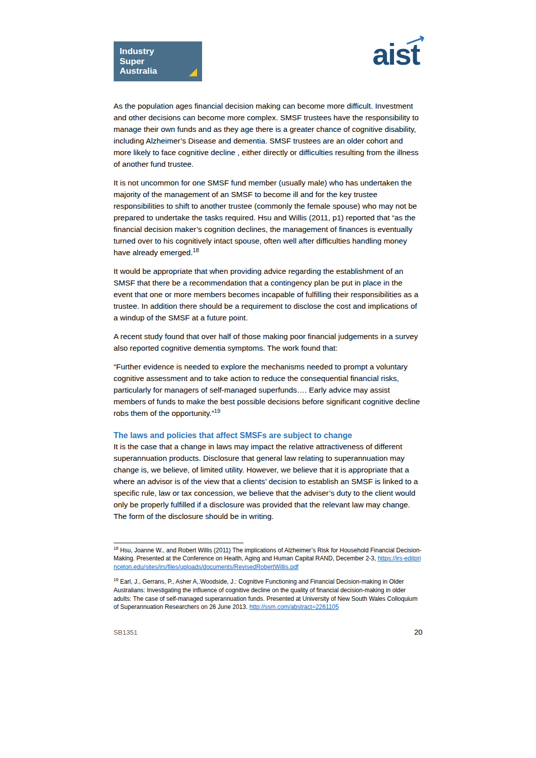Industry
Super
Australia
⟶aist
As the population ages financial decision making can become more difficult. Investment and other decisions can become more complex. SMSF trustees have the responsibility to manage their own funds and as they age there is a greater chance of cognitive disability, including Alzheimer’s Disease and dementia. SMSF trustees are an older cohort and more likely to face cognitive decline , either directly or difficulties resulting from the illness of another fund trustee.
It is not uncommon for one SMSF fund member (usually male) who has undertaken the majority of the management of an SMSF to become ill and for the key trustee responsibilities to shift to another trustee (commonly the female spouse) who may not be prepared to undertake the tasks required. Hsu and Willis (2011, p1) reported that “as the financial decision maker’s cognition declines, the management of finances is eventually turned over to his cognitively intact spouse, often well after difficulties handling money have already emerged.18
It would be appropriate that when providing advice regarding the establishment of an SMSF that there be a recommendation that a contingency plan be put in place in the event that one or more members becomes incapable of fulfilling their responsibilities as a trustee. In addition there should be a requirement to disclose the cost and implications of a windup of the SMSF at a future point.
A recent study found that over half of those making poor financial judgements in a survey also reported cognitive dementia symptoms. The work found that:
“Further evidence is needed to explore the mechanisms needed to prompt a voluntary cognitive assessment and to take action to reduce the consequential financial risks, particularly for managers of self-managed superfunds…. Early advice may assist members of funds to make the best possible decisions before significant cognitive decline robs them of the opportunity.”19
The laws and policies that affect SMSFs are subject to change
It is the case that a change in laws may impact the relative attractiveness of different superannuation products. Disclosure that general law relating to superannuation may change is, we believe, of limited utility. However, we believe that it is appropriate that a where an advisor is of the view that a clients’ decision to establish an SMSF is linked to a specific rule, law or tax concession, we believe that the adviser’s duty to the client would only be properly fulfilled if a disclosure was provided that the relevant law may change. The form of the disclosure should be in writing.
18 Hsu, Joanne W., and Robert Willis (2011) The implications of Alzheimer’s Risk for Household Financial Decision-Making. Presented at the Conference on Health, Aging and Human Capital RAND, December 2-3, https://irs-editprinceton.edu/sites/irs/files/uploads/documents/RevisedRobertWillis.pdf
19 Earl, J., Gerrans, P., Asher A,.Woodside, J.: Cognitive Functioning and Financial Decision-making in Older Australians: Investigating the influence of cognitive decline on the quality of financial decision-making in older adults: The case of self-managed superannuation funds. Presented at University of New South Wales Colloquium of Superannuation Researchers on 26 June 2013. http://ssm.com/abstract=2261105
SB1351
20